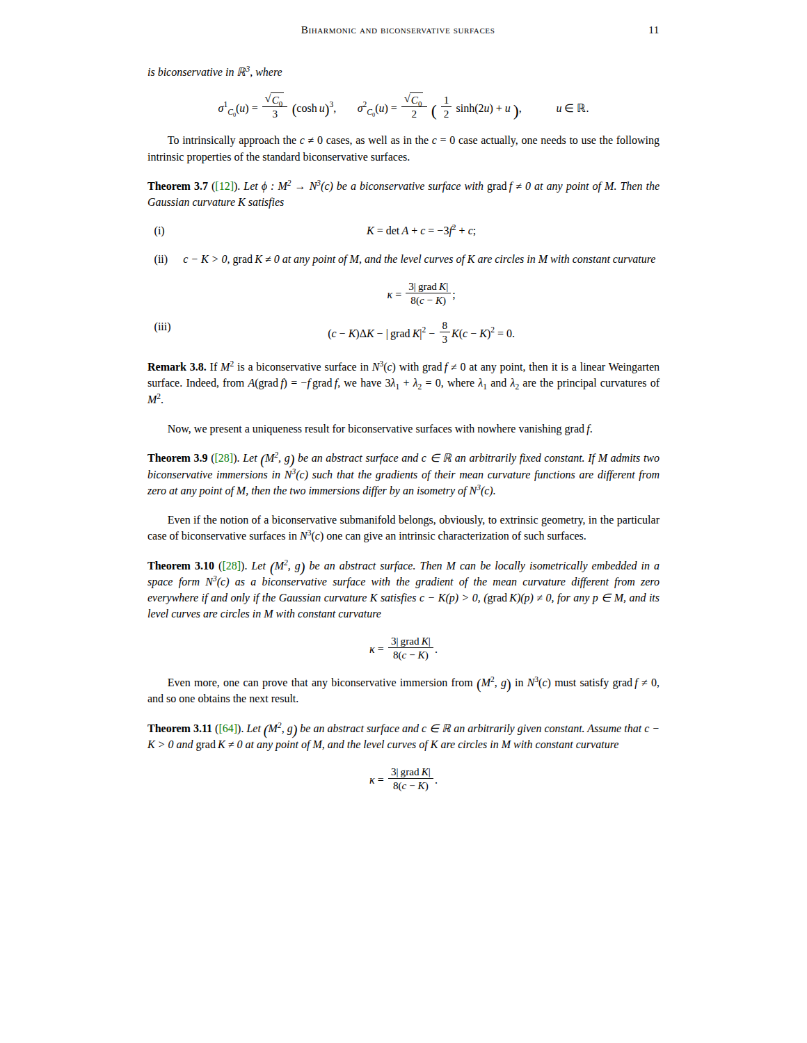Biharmonic and biconservative surfaces 11
is biconservative in ℝ3, where
σ1C0(u) = C03 (cosh u)3, σ2C0(u) = C02 ( 12 sinh(2u) + u ), u ∈ ℝ.
To intrinsically approach the c ≠ 0 cases, as well as in the c = 0 case actually, one needs to use the following intrinsic properties of the standard biconservative surfaces.
Theorem 3.7 ([12]). Let ϕ : M2 → N3(c) be a biconservative surface with grad f ≠ 0 at any point of M. Then the Gaussian curvature K satisfies
(i)
K = det A + c = −3f2 + c;
(ii) c − K > 0, grad K ≠ 0 at any point of M, and the level curves of K are circles in M with constant curvature
κ = 3| grad K|8(c − K);
(iii)
(c − K)ΔK − | grad K|2 − 83 K(c − K)2 = 0.
Remark 3.8. If M2 is a biconservative surface in N3(c) with grad f ≠ 0 at any point, then it is a linear Weingarten surface. Indeed, from A(grad f) = −f grad f, we have 3λ1 + λ2 = 0, where λ1 and λ2 are the principal curvatures of M2.
Now, we present a uniqueness result for biconservative surfaces with nowhere vanishing grad f.
Theorem 3.9 ([28]). Let (M2, g) be an abstract surface and c ∈ ℝ an arbitrarily fixed constant. If M admits two biconservative immersions in N3(c) such that the gradients of their mean curvature functions are different from zero at any point of M, then the two immersions differ by an isometry of N3(c).
Even if the notion of a biconservative submanifold belongs, obviously, to extrinsic geometry, in the particular case of biconservative surfaces in N3(c) one can give an intrinsic characterization of such surfaces.
Theorem 3.10 ([28]). Let (M2, g) be an abstract surface. Then M can be locally isometrically embedded in a space form N3(c) as a biconservative surface with the gradient of the mean curvature different from zero everywhere if and only if the Gaussian curvature K satisfies c − K(p) > 0, (grad K)(p) ≠ 0, for any p ∈ M, and its level curves are circles in M with constant curvature
κ = 3| grad K|8(c − K).
Even more, one can prove that any biconservative immersion from (M2, g) in N3(c) must satisfy grad f ≠ 0, and so one obtains the next result.
Theorem 3.11 ([64]). Let (M2, g) be an abstract surface and c ∈ ℝ an arbitrarily given constant. Assume that c − K > 0 and grad K ≠ 0 at any point of M, and the level curves of K are circles in M with constant curvature
κ = 3| grad K|8(c − K).